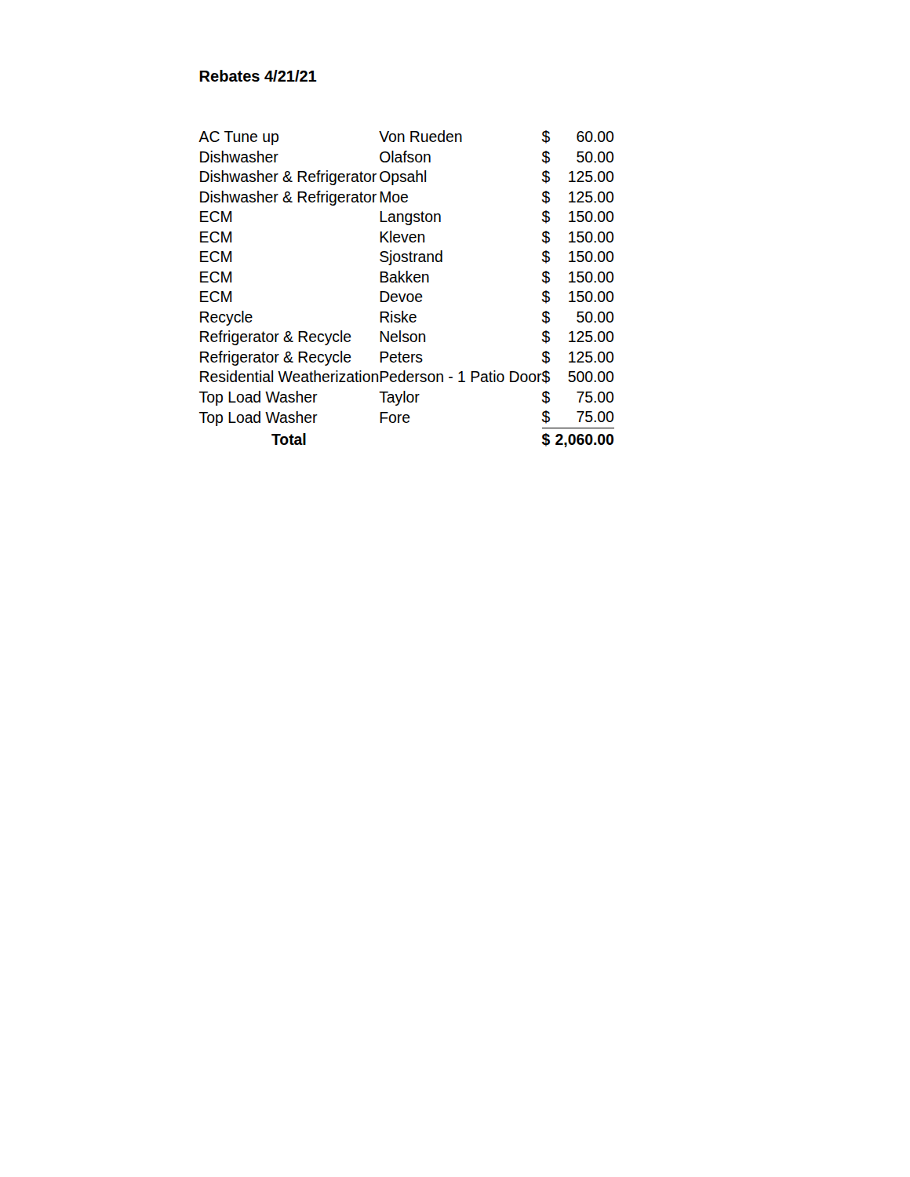Rebates 4/21/21
| AC Tune up | Von Rueden | $ | 60.00 |
| Dishwasher | Olafson | $ | 50.00 |
| Dishwasher & Refrigerator | Opsahl | $ | 125.00 |
| Dishwasher & Refrigerator | Moe | $ | 125.00 |
| ECM | Langston | $ | 150.00 |
| ECM | Kleven | $ | 150.00 |
| ECM | Sjostrand | $ | 150.00 |
| ECM | Bakken | $ | 150.00 |
| ECM | Devoe | $ | 150.00 |
| Recycle | Riske | $ | 50.00 |
| Refrigerator & Recycle | Nelson | $ | 125.00 |
| Refrigerator & Recycle | Peters | $ | 125.00 |
| Residential Weatherization | Pederson - 1 Patio Door | $ | 500.00 |
| Top Load Washer | Taylor | $ | 75.00 |
| Top Load Washer | Fore | $ | 75.00 |
| Total | | $ | 2,060.00 |